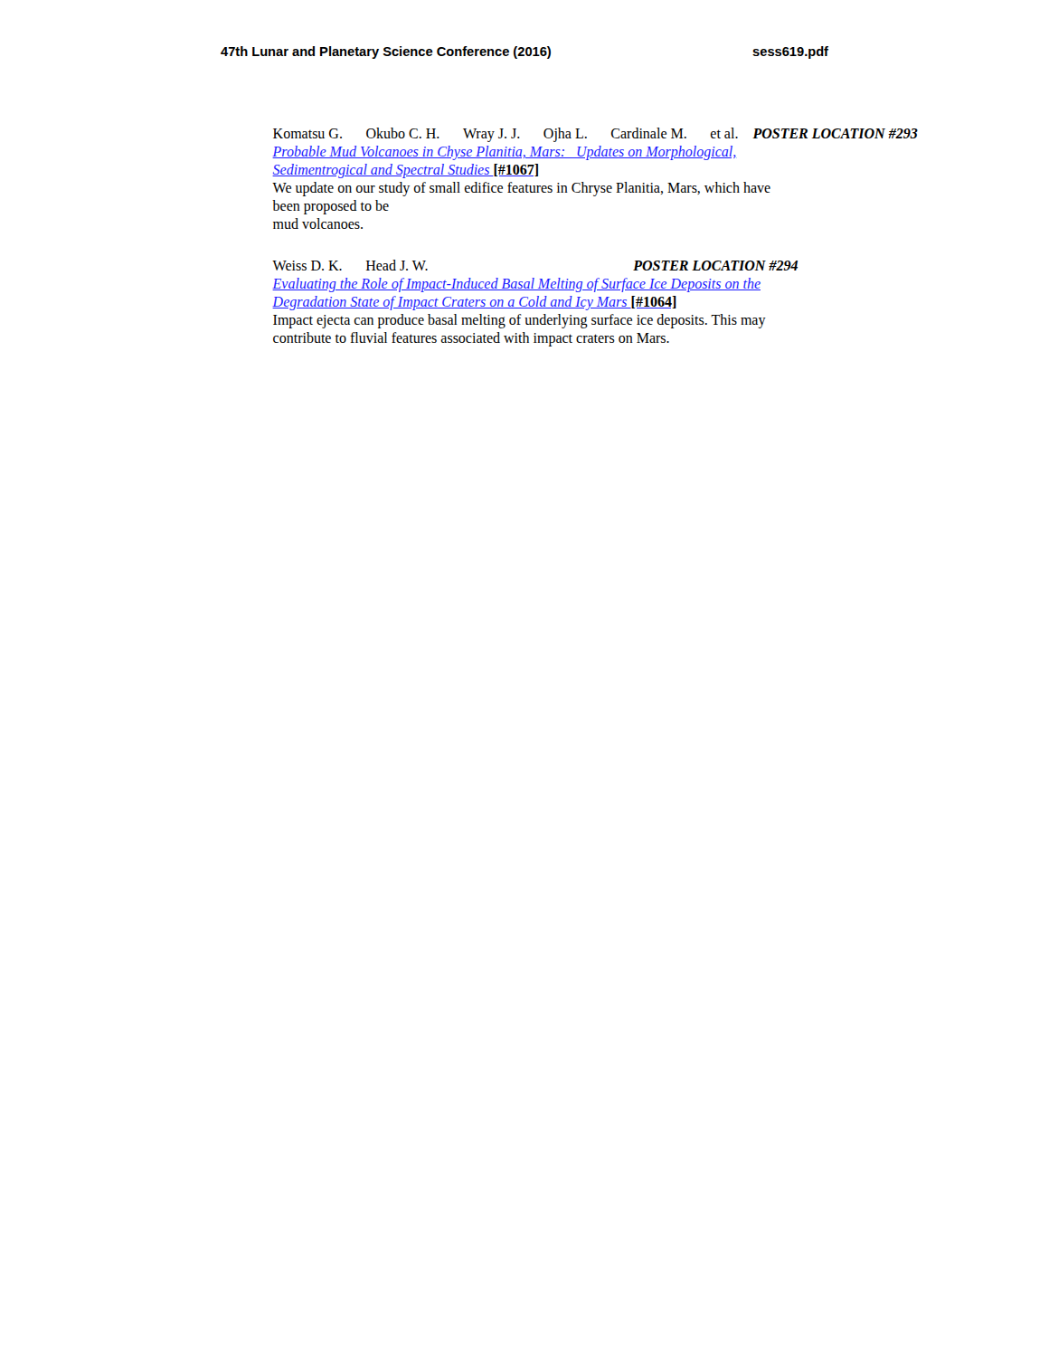47th Lunar and Planetary Science Conference (2016)
sess619.pdf
Komatsu G. Okubo C. H. Wray J. J. Ojha L. Cardinale M. et al.
POSTER LOCATION #293
Probable Mud Volcanoes in Chyse Planitia, Mars: Updates on Morphological, Sedimentrogical and Spectral Studies [#1067]
We update on our study of small edifice features in Chryse Planitia, Mars, which have been proposed to be
mud volcanoes.
Weiss D. K. Head J. W.
POSTER LOCATION #294
Evaluating the Role of Impact-Induced Basal Melting of Surface Ice Deposits on the Degradation State of Impact Craters on a Cold and Icy Mars [#1064]
Impact ejecta can produce basal melting of underlying surface ice deposits. This may contribute to fluvial features associated with impact craters on Mars.